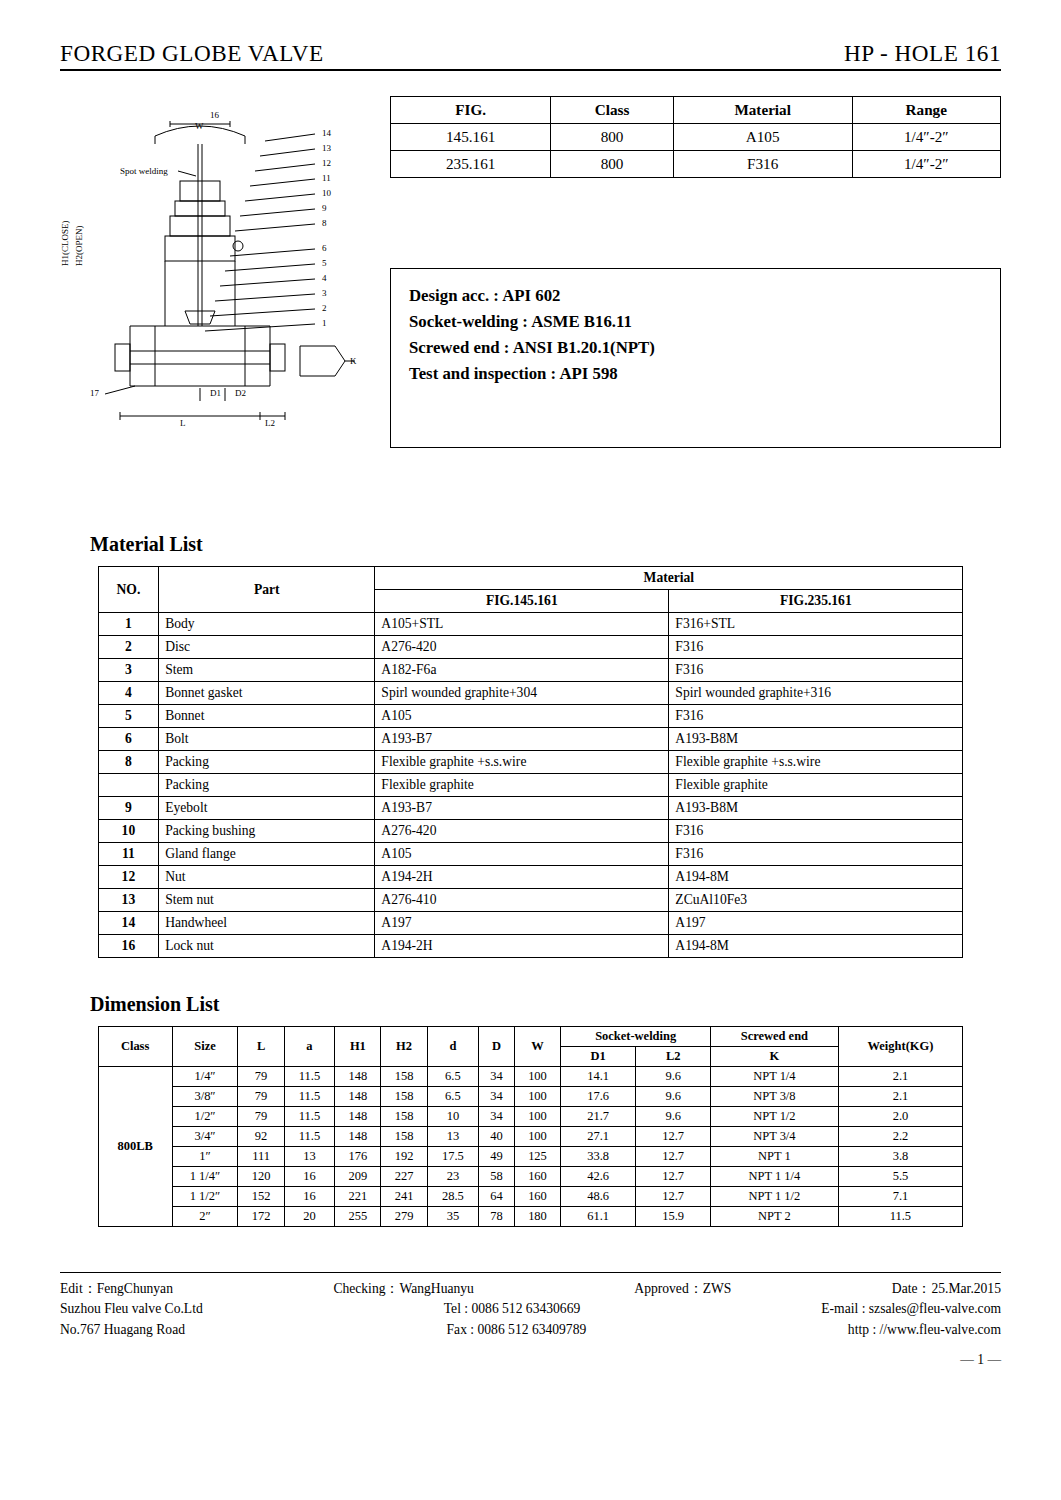FORGED GLOBE VALVE HP - HOLE 161
16 14 13 12 11 10 9 8 6 5 4 3 2 1 17 W Spot welding H1(CLOSE) H2(OPEN) D1 D2 L L2 K
| FIG. | Class | Material | Range |
| --- | --- | --- | --- |
| 145.161 | 800 | A105 | 1/4″-2″ |
| 235.161 | 800 | F316 | 1/4″-2″ |
Design acc. : API 602
Socket-welding : ASME B16.11
Screwed end : ANSI B1.20.1(NPT)
Test and inspection : API 598
Material List
| NO. | Part | Material |
| --- | --- | --- |
| FIG.145.161 | FIG.235.161 |
| 1 | Body | A105+STL | F316+STL |
| 2 | Disc | A276-420 | F316 |
| 3 | Stem | A182-F6a | F316 |
| 4 | Bonnet gasket | Spirl wounded graphite+304 | Spirl wounded graphite+316 |
| 5 | Bonnet | A105 | F316 |
| 6 | Bolt | A193-B7 | A193-B8M |
| 8 | Packing | Flexible graphite +s.s.wire | Flexible graphite +s.s.wire |
| | Packing | Flexible graphite | Flexible graphite |
| 9 | Eyebolt | A193-B7 | A193-B8M |
| 10 | Packing bushing | A276-420 | F316 |
| 11 | Gland flange | A105 | F316 |
| 12 | Nut | A194-2H | A194-8M |
| 13 | Stem nut | A276-410 | ZCuAl10Fe3 |
| 14 | Handwheel | A197 | A197 |
| 16 | Lock nut | A194-2H | A194-8M |
Dimension List
| Class | Size | L | a | H1 | H2 | d | D | W | Socket-welding | Screwed end | Weight(KG) |
| --- | --- | --- | --- | --- | --- | --- | --- | --- | --- | --- | --- |
| D1 | L2 | K |
| 800LB | 1/4″ | 79 | 11.5 | 148 | 158 | 6.5 | 34 | 100 | 14.1 | 9.6 | NPT 1/4 | 2.1 |
| 3/8″ | 79 | 11.5 | 148 | 158 | 6.5 | 34 | 100 | 17.6 | 9.6 | NPT 3/8 | 2.1 |
| 1/2″ | 79 | 11.5 | 148 | 158 | 10 | 34 | 100 | 21.7 | 9.6 | NPT 1/2 | 2.0 |
| 3/4″ | 92 | 11.5 | 148 | 158 | 13 | 40 | 100 | 27.1 | 12.7 | NPT 3/4 | 2.2 |
| 1″ | 111 | 13 | 176 | 192 | 17.5 | 49 | 125 | 33.8 | 12.7 | NPT 1 | 3.8 |
| 1 1/4″ | 120 | 16 | 209 | 227 | 23 | 58 | 160 | 42.6 | 12.7 | NPT 1 1/4 | 5.5 |
| 1 1/2″ | 152 | 16 | 221 | 241 | 28.5 | 64 | 160 | 48.6 | 12.7 | NPT 1 1/2 | 7.1 |
| 2″ | 172 | 20 | 255 | 279 | 35 | 78 | 180 | 61.1 | 15.9 | NPT 2 | 11.5 |
Edit：FengChunyan Checking：WangHuanyu Approved：ZWS Date：25.Mar.2015
Suzhou Fleu valve Co.Ltd Tel : 0086 512 63430669 E-mail : szsales@fleu-valve.com
No.767 Huagang Road Fax : 0086 512 63409789 http : //www.fleu-valve.com
— 1 —